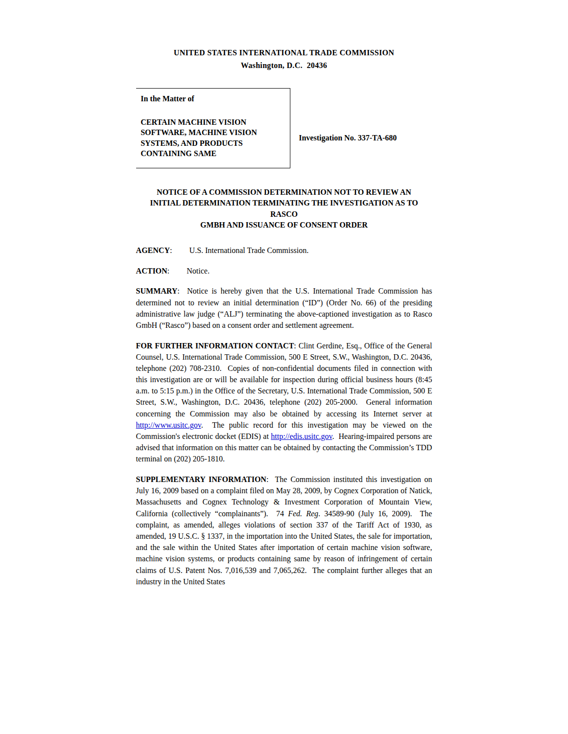UNITED STATES INTERNATIONAL TRADE COMMISSION
Washington, D.C. 20436
| In the Matter of CERTAIN MACHINE VISION SOFTWARE, MACHINE VISION SYSTEMS, AND PRODUCTS CONTAINING SAME | Investigation No. 337-TA-680 |
NOTICE OF A COMMISSION DETERMINATION NOT TO REVIEW AN
INITIAL DETERMINATION TERMINATING THE INVESTIGATION AS TO RASCO
GMBH AND ISSUANCE OF CONSENT ORDER
AGENCY: U.S. International Trade Commission.
ACTION: Notice.
SUMMARY: Notice is hereby given that the U.S. International Trade Commission has determined not to review an initial determination (“ID”) (Order No. 66) of the presiding administrative law judge (“ALJ”) terminating the above-captioned investigation as to Rasco GmbH (“Rasco”) based on a consent order and settlement agreement.
FOR FURTHER INFORMATION CONTACT: Clint Gerdine, Esq., Office of the General Counsel, U.S. International Trade Commission, 500 E Street, S.W., Washington, D.C. 20436, telephone (202) 708-2310. Copies of non-confidential documents filed in connection with this investigation are or will be available for inspection during official business hours (8:45 a.m. to 5:15 p.m.) in the Office of the Secretary, U.S. International Trade Commission, 500 E Street, S.W., Washington, D.C. 20436, telephone (202) 205-2000. General information concerning the Commission may also be obtained by accessing its Internet server at http://www.usitc.gov. The public record for this investigation may be viewed on the Commission's electronic docket (EDIS) at http://edis.usitc.gov. Hearing-impaired persons are advised that information on this matter can be obtained by contacting the Commission’s TDD terminal on (202) 205-1810.
SUPPLEMENTARY INFORMATION: The Commission instituted this investigation on July 16, 2009 based on a complaint filed on May 28, 2009, by Cognex Corporation of Natick, Massachusetts and Cognex Technology & Investment Corporation of Mountain View, California (collectively “complainants”). 74 Fed. Reg. 34589-90 (July 16, 2009). The complaint, as amended, alleges violations of section 337 of the Tariff Act of 1930, as amended, 19 U.S.C. § 1337, in the importation into the United States, the sale for importation, and the sale within the United States after importation of certain machine vision software, machine vision systems, or products containing same by reason of infringement of certain claims of U.S. Patent Nos. 7,016,539 and 7,065,262. The complaint further alleges that an industry in the United States